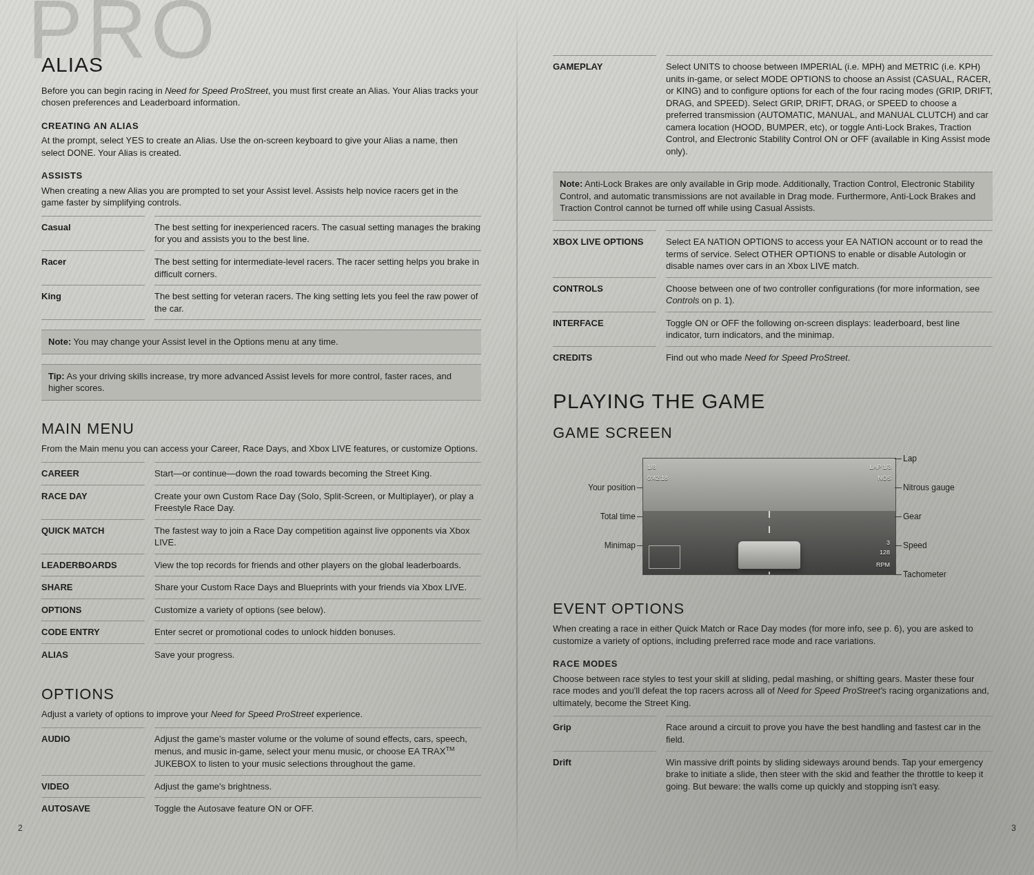PRO
Alias
Before you can begin racing in Need for Speed ProStreet, you must first create an Alias. Your Alias tracks your chosen preferences and Leaderboard information.
Creating an Alias
At the prompt, select YES to create an Alias. Use the on-screen keyboard to give your Alias a name, then select DONE. Your Alias is created.
Assists
When creating a new Alias you are prompted to set your Assist level. Assists help novice racers get in the game faster by simplifying controls.
Casual
The best setting for inexperienced racers. The casual setting manages the braking for you and assists you to the best line.
Racer
The best setting for intermediate-level racers. The racer setting helps you brake in difficult corners.
King
The best setting for veteran racers. The king setting lets you feel the raw power of the car.
Note: You may change your Assist level in the Options menu at any time.
Tip: As your driving skills increase, try more advanced Assist levels for more control, faster races, and higher scores.
Main Menu
From the Main menu you can access your Career, Race Days, and Xbox LIVE features, or customize Options.
Career
Start—or continue—down the road towards becoming the Street King.
Race Day
Create your own Custom Race Day (Solo, Split-Screen, or Multiplayer), or play a Freestyle Race Day.
Quick Match
The fastest way to join a Race Day competition against live opponents via Xbox LIVE.
Leaderboards
View the top records for friends and other players on the global leaderboards.
Share
Share your Custom Race Days and Blueprints with your friends via Xbox LIVE.
Options
Customize a variety of options (see below).
Code Entry
Enter secret or promotional codes to unlock hidden bonuses.
Alias
Save your progress.
Options
Adjust a variety of options to improve your Need for Speed ProStreet experience.
Audio
Adjust the game's master volume or the volume of sound effects, cars, speech, menus, and music in-game, select your menu music, or choose EA TRAXTM JUKEBOX to listen to your music selections throughout the game.
Video
Adjust the game's brightness.
Autosave
Toggle the Autosave feature ON or OFF.
2
Gameplay
Select UNITS to choose between IMPERIAL (i.e. MPH) and METRIC (i.e. KPH) units in-game, or select MODE OPTIONS to choose an Assist (CASUAL, RACER, or KING) and to configure options for each of the four racing modes (GRIP, DRIFT, DRAG, and SPEED). Select GRIP, DRIFT, DRAG, or SPEED to choose a preferred transmission (AUTOMATIC, MANUAL, and MANUAL CLUTCH) and car camera location (HOOD, BUMPER, etc), or toggle Anti-Lock Brakes, Traction Control, and Electronic Stability Control ON or OFF (available in King Assist mode only).
Note: Anti-Lock Brakes are only available in Grip mode. Additionally, Traction Control, Electronic Stability Control, and automatic transmissions are not available in Drag mode. Furthermore, Anti-Lock Brakes and Traction Control cannot be turned off while using Casual Assists.
Xbox LIVE Options
Select EA NATION OPTIONS to access your EA NATION account or to read the terms of service. Select OTHER OPTIONS to enable or disable Autologin or disable names over cars in an Xbox LIVE match.
Controls
Choose between one of two controller configurations (for more information, see Controls on p. 1).
Interface
Toggle ON or OFF the following on-screen displays: leaderboard, best line indicator, turn indicators, and the minimap.
Credits
Find out who made Need for Speed ProStreet.
Playing the Game
Game Screen
Your position Total time Minimap
1/8
LAP 1/3
0:42.18
NOS
3
128
RPM
Lap Nitrous gauge Gear Speed Tachometer
Event Options
When creating a race in either Quick Match or Race Day modes (for more info, see p. 6), you are asked to customize a variety of options, including preferred race mode and race variations.
Race Modes
Choose between race styles to test your skill at sliding, pedal mashing, or shifting gears. Master these four race modes and you'll defeat the top racers across all of Need for Speed ProStreet's racing organizations and, ultimately, become the Street King.
Grip
Race around a circuit to prove you have the best handling and fastest car in the field.
Drift
Win massive drift points by sliding sideways around bends. Tap your emergency brake to initiate a slide, then steer with the skid and feather the throttle to keep it going. But beware: the walls come up quickly and stopping isn't easy.
3